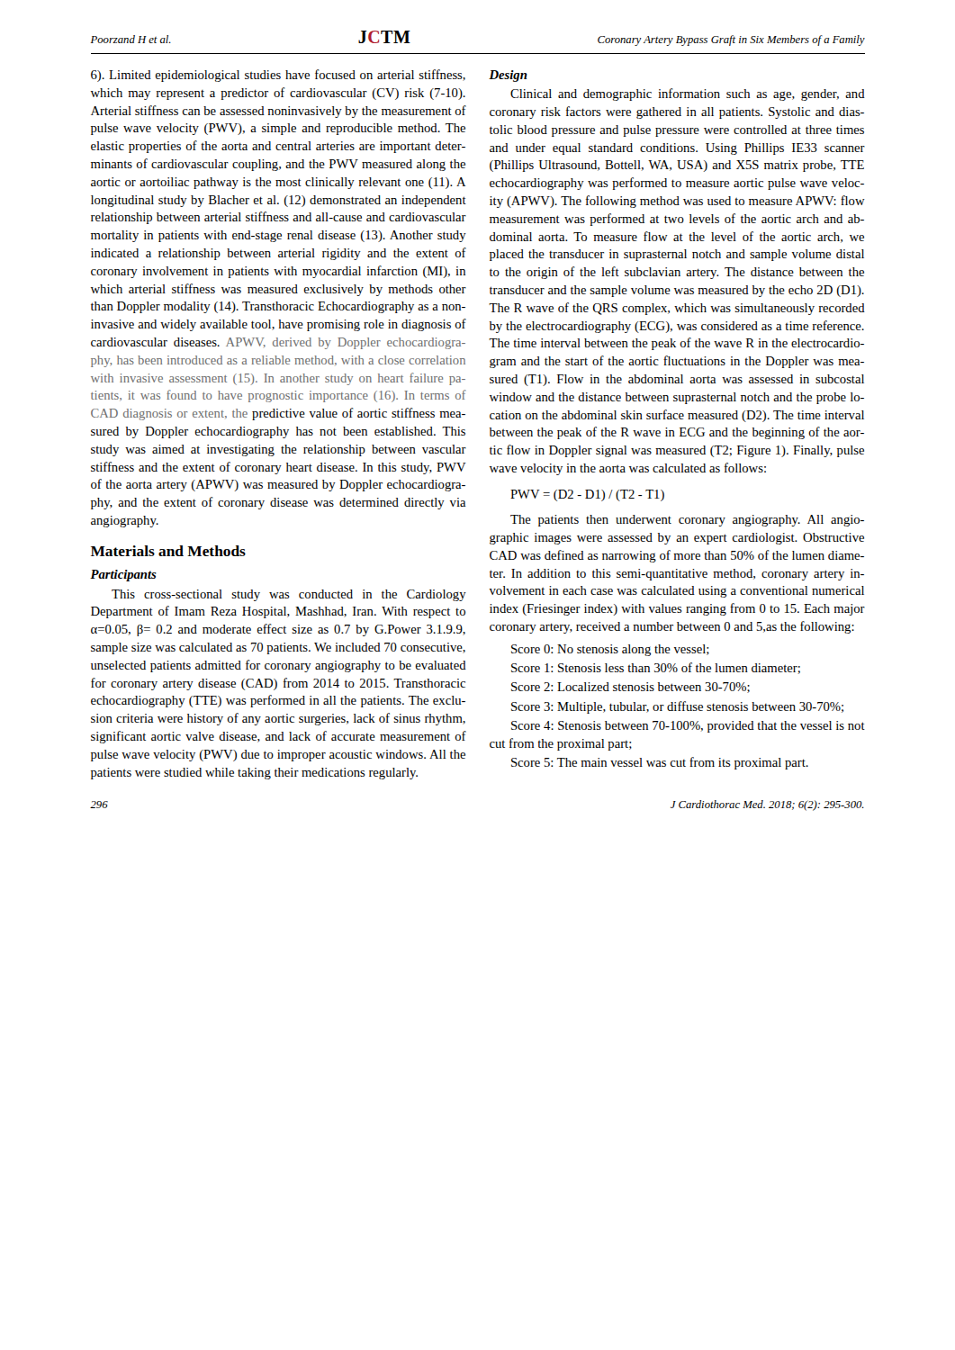Poorzand H et al.
JCTM
Coronary Artery Bypass Graft in Six Members of a Family
6). Limited epidemiological studies have focused on arterial stiffness, which may represent a predictor of cardiovascular (CV) risk (7-10). Arterial stiffness can be assessed noninvasively by the measurement of pulse wave velocity (PWV), a simple and reproducible method. The elastic properties of the aorta and central arteries are important determinants of cardiovascular coupling, and the PWV measured along the aortic or aortoiliac pathway is the most clinically relevant one (11). A longitudinal study by Blacher et al. (12) demonstrated an independent relationship between arterial stiffness and all-cause and cardiovascular mortality in patients with end-stage renal disease (13). Another study indicated a relationship between arterial rigidity and the extent of coronary involvement in patients with myocardial infarction (MI), in which arterial stiffness was measured exclusively by methods other than Doppler modality (14). Transthoracic Echocardiography as a non-invasive and widely available tool, have promising role in diagnosis of cardiovascular diseases. APWV, derived by Doppler echocardiography, has been introduced as a reliable method, with a close correlation with invasive assessment (15). In another study on heart failure patients, it was found to have prognostic importance (16). In terms of CAD diagnosis or extent, the predictive value of aortic stiffness measured by Doppler echocardiography has not been established. This study was aimed at investigating the relationship between vascular stiffness and the extent of coronary heart disease. In this study, PWV of the aorta artery (APWV) was measured by Doppler echocardiography, and the extent of coronary disease was determined directly via angiography.
Materials and Methods
Participants
This cross-sectional study was conducted in the Cardiology Department of Imam Reza Hospital, Mashhad, Iran. With respect to α=0.05, β= 0.2 and moderate effect size as 0.7 by G.Power 3.1.9.9, sample size was calculated as 70 patients. We included 70 consecutive, unselected patients admitted for coronary angiography to be evaluated for coronary artery disease (CAD) from 2014 to 2015. Transthoracic echocardiography (TTE) was performed in all the patients. The exclusion criteria were history of any aortic surgeries, lack of sinus rhythm, significant aortic valve disease, and lack of accurate measurement of pulse wave velocity (PWV) due to improper acoustic windows. All the patients were studied while taking their medications regularly.
Design
Clinical and demographic information such as age, gender, and coronary risk factors were gathered in all patients. Systolic and diastolic blood pressure and pulse pressure were controlled at three times and under equal standard conditions. Using Phillips IE33 scanner (Phillips Ultrasound, Bottell, WA, USA) and X5S matrix probe, TTE echocardiography was performed to measure aortic pulse wave velocity (APWV). The following method was used to measure APWV: flow measurement was performed at two levels of the aortic arch and abdominal aorta. To measure flow at the level of the aortic arch, we placed the transducer in suprasternal notch and sample volume distal to the origin of the left subclavian artery. The distance between the transducer and the sample volume was measured by the echo 2D (D1). The R wave of the QRS complex, which was simultaneously recorded by the electrocardiography (ECG), was considered as a time reference. The time interval between the peak of the wave R in the electrocardiogram and the start of the aortic fluctuations in the Doppler was measured (T1). Flow in the abdominal aorta was assessed in subcostal window and the distance between suprasternal notch and the probe location on the abdominal skin surface measured (D2). The time interval between the peak of the R wave in ECG and the beginning of the aortic flow in Doppler signal was measured (T2; Figure 1). Finally, pulse wave velocity in the aorta was calculated as follows:
PWV = (D2 - D1) / (T2 - T1)
The patients then underwent coronary angiography. All angiographic images were assessed by an expert cardiologist. Obstructive CAD was defined as narrowing of more than 50% of the lumen diameter. In addition to this semi-quantitative method, coronary artery involvement in each case was calculated using a conventional numerical index (Friesinger index) with values ranging from 0 to 15. Each major coronary artery, received a number between 0 and 5,as the following:
Score 0: No stenosis along the vessel;
Score 1: Stenosis less than 30% of the lumen diameter;
Score 2: Localized stenosis between 30-70%;
Score 3: Multiple, tubular, or diffuse stenosis between 30-70%;
Score 4: Stenosis between 70-100%, provided that the vessel is not cut from the proximal part;
Score 5: The main vessel was cut from its proximal part.
296
J Cardiothorac Med. 2018; 6(2): 295-300.